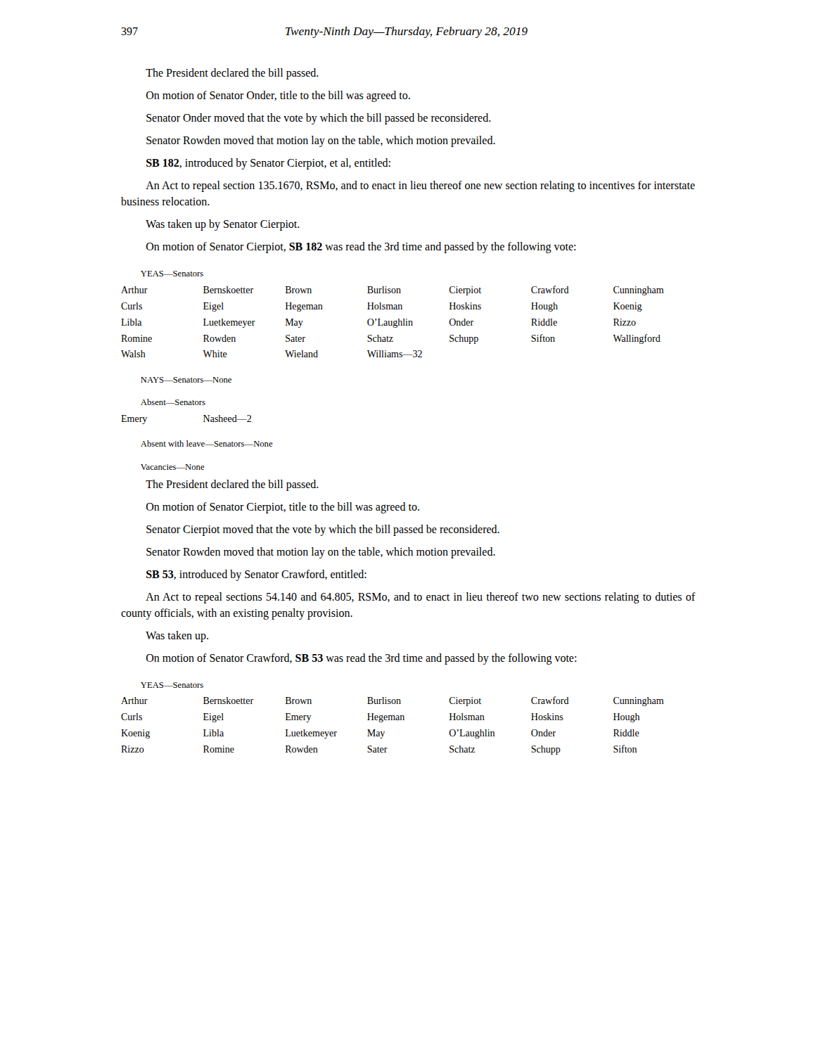397
Twenty-Ninth Day—Thursday, February 28, 2019
The President declared the bill passed.
On motion of Senator Onder, title to the bill was agreed to.
Senator Onder moved that the vote by which the bill passed be reconsidered.
Senator Rowden moved that motion lay on the table, which motion prevailed.
SB 182, introduced by Senator Cierpiot, et al, entitled:
An Act to repeal section 135.1670, RSMo, and to enact in lieu thereof one new section relating to incentives for interstate business relocation.
Was taken up by Senator Cierpiot.
On motion of Senator Cierpiot, SB 182 was read the 3rd time and passed by the following vote:
YEAS—Senators
| Arthur | Bernskoetter | Brown | Burlison | Cierpiot | Crawford | Cunningham |
| Curls | Eigel | Hegeman | Holsman | Hoskins | Hough | Koenig |
| Libla | Luetkemeyer | May | O’Laughlin | Onder | Riddle | Rizzo |
| Romine | Rowden | Sater | Schatz | Schupp | Sifton | Wallingford |
| Walsh | White | Wieland | Williams—32 | | | |
NAYS—Senators—None
Absent—Senators
| Emery | Nasheed—2 | | | | | |
Absent with leave—Senators—None
Vacancies—None
The President declared the bill passed.
On motion of Senator Cierpiot, title to the bill was agreed to.
Senator Cierpiot moved that the vote by which the bill passed be reconsidered.
Senator Rowden moved that motion lay on the table, which motion prevailed.
SB 53, introduced by Senator Crawford, entitled:
An Act to repeal sections 54.140 and 64.805, RSMo, and to enact in lieu thereof two new sections relating to duties of county officials, with an existing penalty provision.
Was taken up.
On motion of Senator Crawford, SB 53 was read the 3rd time and passed by the following vote:
YEAS—Senators
| Arthur | Bernskoetter | Brown | Burlison | Cierpiot | Crawford | Cunningham |
| Curls | Eigel | Emery | Hegeman | Holsman | Hoskins | Hough |
| Koenig | Libla | Luetkemeyer | May | O’Laughlin | Onder | Riddle |
| Rizzo | Romine | Rowden | Sater | Schatz | Schupp | Sifton |